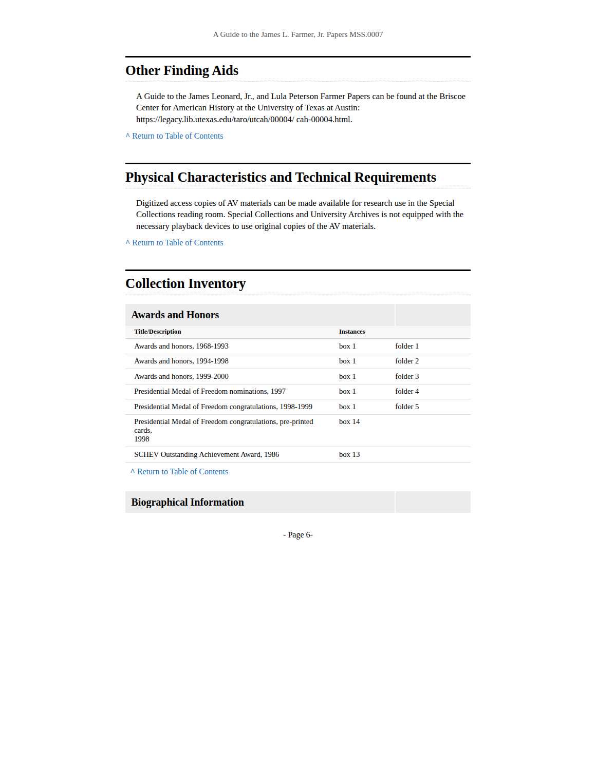A Guide to the James L. Farmer, Jr. Papers MSS.0007
Other Finding Aids
A Guide to the James Leonard, Jr., and Lula Peterson Farmer Papers can be found at the Briscoe Center for American History at the University of Texas at Austin: https://legacy.lib.utexas.edu/taro/utcah/00004/ cah-00004.html.
^ Return to Table of Contents
Physical Characteristics and Technical Requirements
Digitized access copies of AV materials can be made available for research use in the Special Collections reading room. Special Collections and University Archives is not equipped with the necessary playback devices to use original copies of the AV materials.
^ Return to Table of Contents
Collection Inventory
Awards and Honors
| Title/Description | Instances |
| --- | --- |
| Awards and honors, 1968-1993 | box 1 | folder 1 |
| Awards and honors, 1994-1998 | box 1 | folder 2 |
| Awards and honors, 1999-2000 | box 1 | folder 3 |
| Presidential Medal of Freedom nominations, 1997 | box 1 | folder 4 |
| Presidential Medal of Freedom congratulations, 1998-1999 | box 1 | folder 5 |
| Presidential Medal of Freedom congratulations, pre-printed cards, 1998 | box 14 | |
| SCHEV Outstanding Achievement Award, 1986 | box 13 | |
^ Return to Table of Contents
Biographical Information
- Page 6-